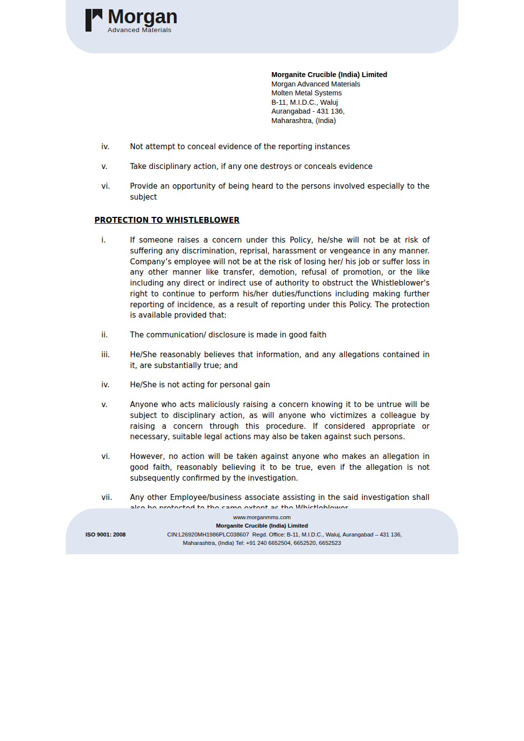Morgan Advanced Materials
Morganite Crucible (India) Limited
Morgan Advanced Materials
Molten Metal Systems
B-11, M.I.D.C., Waluj
Aurangabad - 431 136,
Maharashtra, (India)
iv. Not attempt to conceal evidence of the reporting instances
v. Take disciplinary action, if any one destroys or conceals evidence
vi. Provide an opportunity of being heard to the persons involved especially to the subject
PROTECTION TO WHISTLEBLOWER
i. If someone raises a concern under this Policy, he/she will not be at risk of suffering any discrimination, reprisal, harassment or vengeance in any manner. Company’s employee will not be at the risk of losing her/ his job or suffer loss in any other manner like transfer, demotion, refusal of promotion, or the like including any direct or indirect use of authority to obstruct the Whistleblower's right to continue to perform his/her duties/functions including making further reporting of incidence, as a result of reporting under this Policy. The protection is available provided that:
ii. The communication/ disclosure is made in good faith
iii. He/She reasonably believes that information, and any allegations contained in it, are substantially true; and
iv. He/She is not acting for personal gain
v. Anyone who acts maliciously raising a concern knowing it to be untrue will be subject to disciplinary action, as will anyone who victimizes a colleague by raising a concern through this procedure. If considered appropriate or necessary, suitable legal actions may also be taken against such persons.
vi. However, no action will be taken against anyone who makes an allegation in good faith, reasonably believing it to be true, even if the allegation is not subsequently confirmed by the investigation.
vii. Any other Employee/business associate assisting in the said investigation shall also be protected to the same extent as the Whistleblower.
***
www.morganmms.com
Morganite Crucible (India) Limited
ISO 9001: 2008 CIN:L26920MH1986PLC038607 Regd. Office: B-11, M.I.D.C., Waluj, Aurangabad – 431 136,
Maharashtra, (India) Tel: +91 240 6652504, 6652520, 6652523